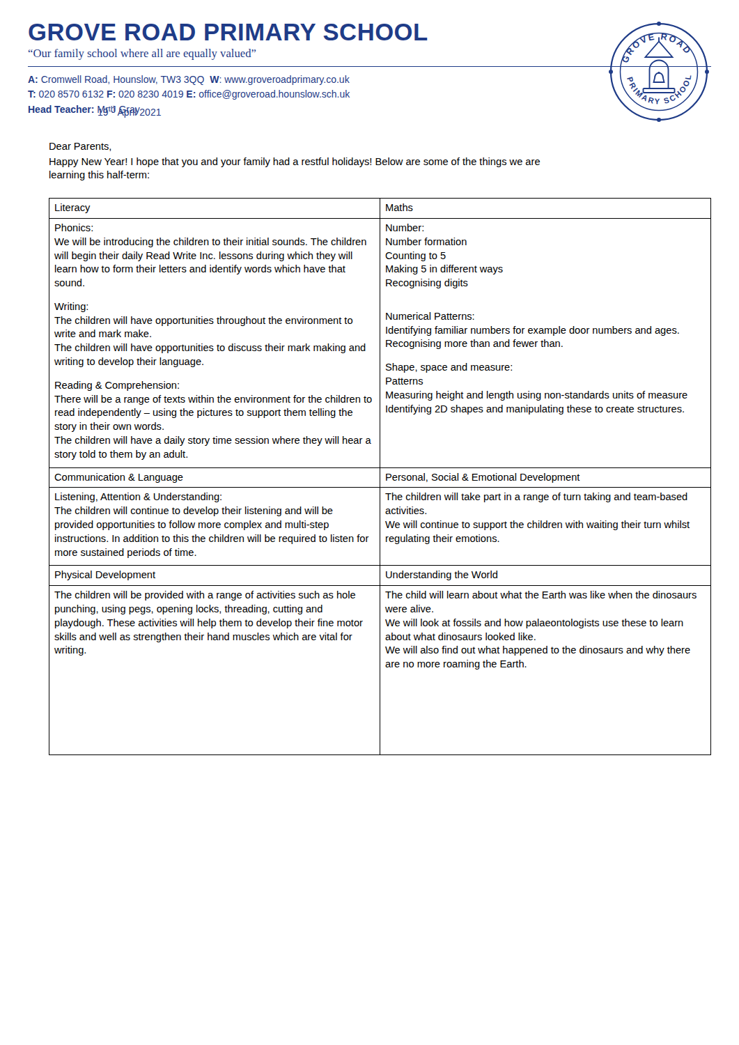GROVE ROAD PRIMARY SCHOOL
GROVE ROAD PRIMARY SCHOOL
“Our family school where all are equally valued”
A: Cromwell Road, Hounslow, TW3 3QQ W: www.groveroadprimary.co.uk
T: 020 8570 6132 F: 020 8230 4019 E: office@groveroad.hounslow.sch.uk
Head Teacher: Mr J Gray 19th April 2021
Dear Parents,
Happy New Year! I hope that you and your family had a restful holidays! Below are some of the things we are learning this half-term:
| Literacy | Maths |
| Phonics: We will be introducing the children to their initial sounds. The children will begin their daily Read Write Inc. lessons during which they will learn how to form their letters and identify words which have that sound. Writing: The children will have opportunities throughout the environment to write and mark make. The children will have opportunities to discuss their mark making and writing to develop their language. Reading & Comprehension: There will be a range of texts within the environment for the children to read independently – using the pictures to support them telling the story in their own words. The children will have a daily story time session where they will hear a story told to them by an adult. | Number: Number formation Counting to 5 Making 5 in different ways Recognising digits Numerical Patterns: Identifying familiar numbers for example door numbers and ages. Recognising more than and fewer than. Shape, space and measure: Patterns Measuring height and length using non-standards units of measure Identifying 2D shapes and manipulating these to create structures. |
| Communication & Language | Personal, Social & Emotional Development |
| Listening, Attention & Understanding: The children will continue to develop their listening and will be provided opportunities to follow more complex and multi-step instructions. In addition to this the children will be required to listen for more sustained periods of time. | The children will take part in a range of turn taking and team-based activities. We will continue to support the children with waiting their turn whilst regulating their emotions. |
| Physical Development | Understanding the World |
| The children will be provided with a range of activities such as hole punching, using pegs, opening locks, threading, cutting and playdough. These activities will help them to develop their fine motor skills and well as strengthen their hand muscles which are vital for writing. | The child will learn about what the Earth was like when the dinosaurs were alive. We will look at fossils and how palaeontologists use these to learn about what dinosaurs looked like. We will also find out what happened to the dinosaurs and why there are no more roaming the Earth. |